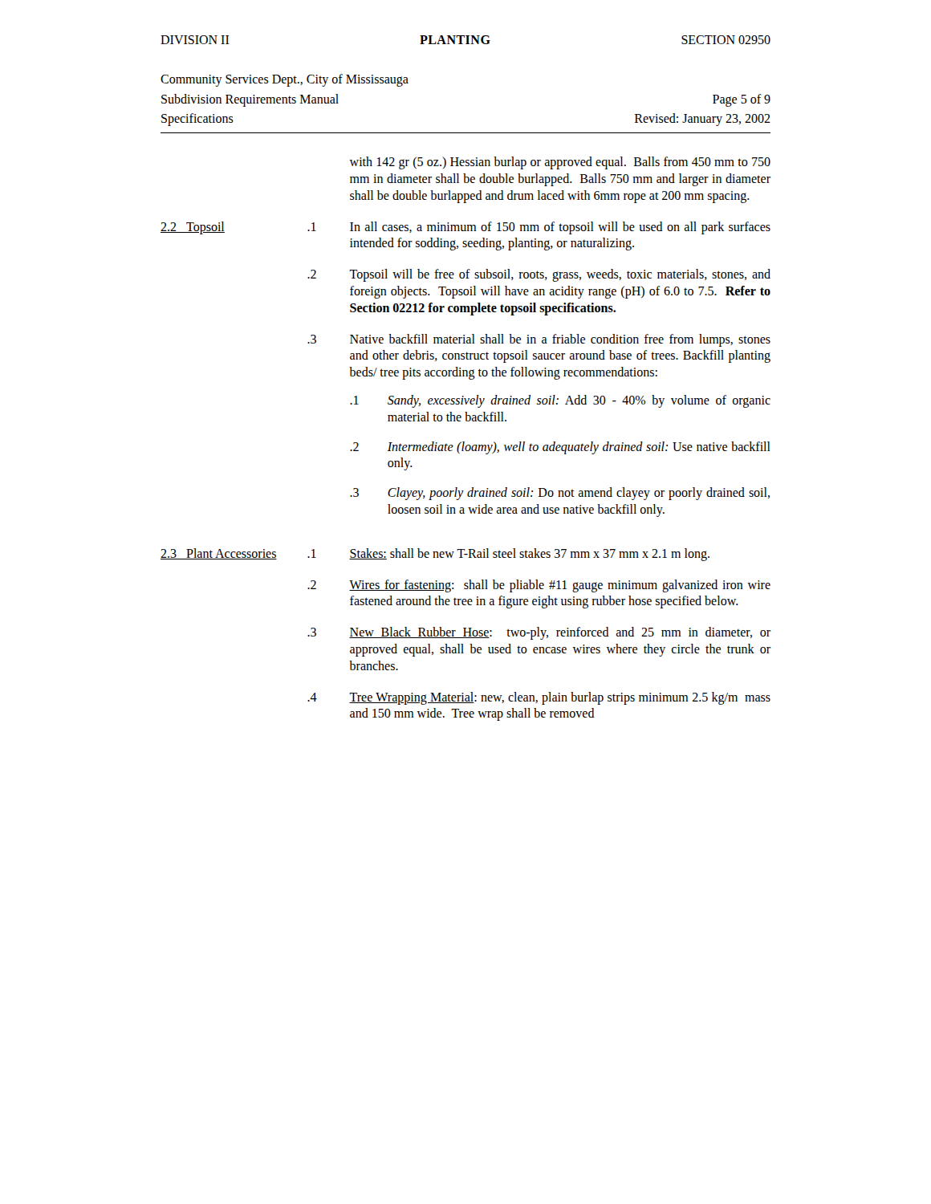DIVISION II
PLANTING
SECTION 02950
Community Services Dept., City of Mississauga
Subdivision Requirements Manual
Page 5 of 9
Specifications
Revised: January 23, 2002
| | | with 142 gr (5 oz.) Hessian burlap or approved equal. Balls from 450 mm to 750 mm in diameter shall be double burlapped. Balls 750 mm and larger in diameter shall be double burlapped and drum laced with 6mm rope at 200 mm spacing. |
| 2.2 Topsoil | .1 | In all cases, a minimum of 150 mm of topsoil will be used on all park surfaces intended for sodding, seeding, planting, or naturalizing. |
| | .2 | Topsoil will be free of subsoil, roots, grass, weeds, toxic materials, stones, and foreign objects. Topsoil will have an acidity range (pH) of 6.0 to 7.5. Refer to Section 02212 for complete topsoil specifications. |
| | .3 | Native backfill material shall be in a friable condition free from lumps, stones and other debris, construct topsoil saucer around base of trees. Backfill planting beds/ tree pits according to the following recommendations: / .1 / Sandy, excessively drained soil: Add 30 - 40% by volume of organic material to the backfill. / / .2 / Intermediate (loamy), well to adequately drained soil: Use native backfill only. / / .3 / Clayey, poorly drained soil: Do not amend clayey or poorly drained soil, loosen soil in a wide area and use native backfill only. / |
| 2.3 Plant Accessories | .1 | Stakes: shall be new T-Rail steel stakes 37 mm x 37 mm x 2.1 m long. |
| | .2 | Wires for fastening : shall be pliable #11 gauge minimum galvanized iron wire fastened around the tree in a figure eight using rubber hose specified below. |
| | .3 | New Black Rubber Hose : two-ply, reinforced and 25 mm in diameter, or approved equal, shall be used to encase wires where they circle the trunk or branches. |
| | .4 | Tree Wrapping Material : new, clean, plain burlap strips minimum 2.5 kg/m mass and 150 mm wide. Tree wrap shall be removed |